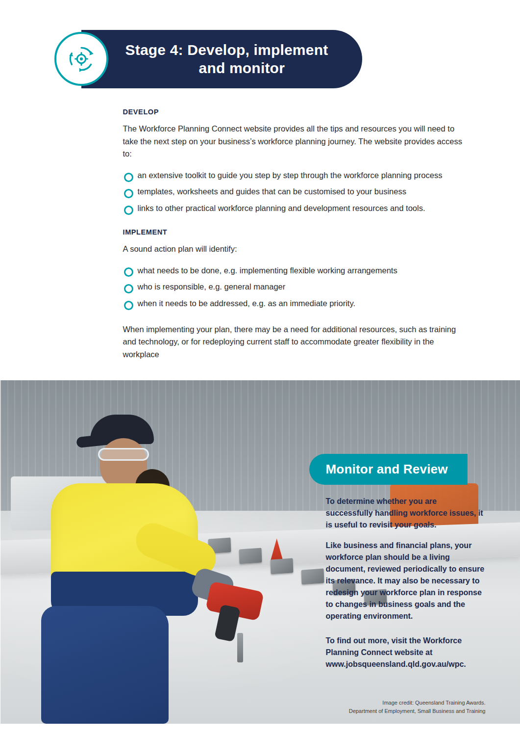Stage 4: Develop, implementand monitor
Develop
The Workforce Planning Connect website provides all the tips and resources you will need to take the next step on your business’s workforce planning journey. The website provides access to:
an extensive toolkit to guide you step by step through the workforce planning process
templates, worksheets and guides that can be customised to your business
links to other practical workforce planning and development resources and tools.
Implement
A sound action plan will identify:
what needs to be done, e.g. implementing flexible working arrangements
who is responsible, e.g. general manager
when it needs to be addressed, e.g. as an immediate priority.
When implementing your plan, there may be a need for additional resources, such as training and technology, or for redeploying current staff to accommodate greater flexibility in the workplace
Monitor and Review
To determine whether you are successfully handling workforce issues, it is useful to revisit your goals.
Like business and financial plans, your workforce plan should be a living document, reviewed periodically to ensure its relevance. It may also be necessary to redesign your workforce plan in response to changes in business goals and the operating environment.
To find out more, visit the Workforce Planning Connect website at www.jobsqueensland.qld.gov.au/wpc.
Image credit: Queensland Training Awards.
Department of Employment, Small Business and Training